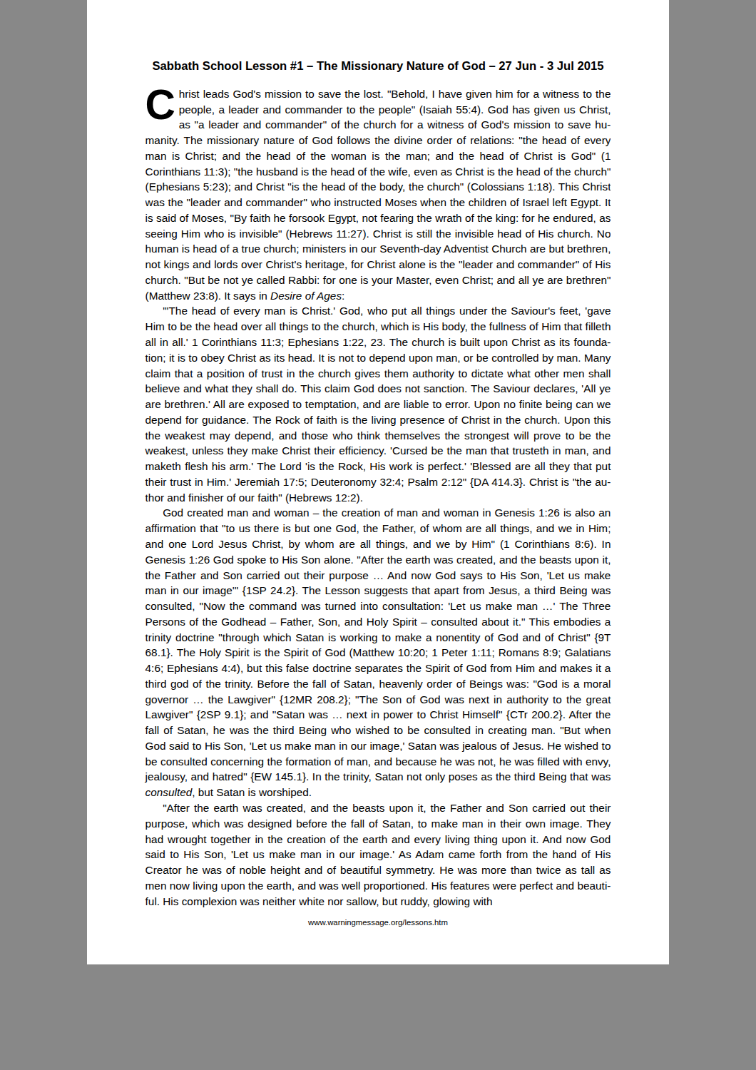Sabbath School Lesson #1 – The Missionary Nature of God – 27 Jun - 3 Jul 2015
Christ leads God's mission to save the lost. "Behold, I have given him for a witness to the people, a leader and commander to the people" (Isaiah 55:4). God has given us Christ, as "a leader and commander" of the church for a witness of God's mission to save humanity. The missionary nature of God follows the divine order of relations: "the head of every man is Christ; and the head of the woman is the man; and the head of Christ is God" (1 Corinthians 11:3); "the husband is the head of the wife, even as Christ is the head of the church" (Ephesians 5:23); and Christ "is the head of the body, the church" (Colossians 1:18). This Christ was the "leader and commander" who instructed Moses when the children of Israel left Egypt. It is said of Moses, "By faith he forsook Egypt, not fearing the wrath of the king: for he endured, as seeing Him who is invisible" (Hebrews 11:27). Christ is still the invisible head of His church. No human is head of a true church; ministers in our Seventh-day Adventist Church are but brethren, not kings and lords over Christ's heritage, for Christ alone is the "leader and commander" of His church. "But be not ye called Rabbi: for one is your Master, even Christ; and all ye are brethren" (Matthew 23:8). It says in Desire of Ages:
"'The head of every man is Christ.' God, who put all things under the Saviour's feet, 'gave Him to be the head over all things to the church, which is His body, the fullness of Him that filleth all in all.' 1 Corinthians 11:3; Ephesians 1:22, 23. The church is built upon Christ as its foundation; it is to obey Christ as its head. It is not to depend upon man, or be controlled by man. Many claim that a position of trust in the church gives them authority to dictate what other men shall believe and what they shall do. This claim God does not sanction. The Saviour declares, 'All ye are brethren.' All are exposed to temptation, and are liable to error. Upon no finite being can we depend for guidance. The Rock of faith is the living presence of Christ in the church. Upon this the weakest may depend, and those who think themselves the strongest will prove to be the weakest, unless they make Christ their efficiency. 'Cursed be the man that trusteth in man, and maketh flesh his arm.' The Lord 'is the Rock, His work is perfect.' 'Blessed are all they that put their trust in Him.' Jeremiah 17:5; Deuteronomy 32:4; Psalm 2:12" {DA 414.3}. Christ is "the author and finisher of our faith" (Hebrews 12:2).
God created man and woman – the creation of man and woman in Genesis 1:26 is also an affirmation that "to us there is but one God, the Father, of whom are all things, and we in Him; and one Lord Jesus Christ, by whom are all things, and we by Him" (1 Corinthians 8:6). In Genesis 1:26 God spoke to His Son alone. "After the earth was created, and the beasts upon it, the Father and Son carried out their purpose … And now God says to His Son, 'Let us make man in our image'" {1SP 24.2}. The Lesson suggests that apart from Jesus, a third Being was consulted, "Now the command was turned into consultation: 'Let us make man …' The Three Persons of the Godhead – Father, Son, and Holy Spirit – consulted about it." This embodies a trinity doctrine "through which Satan is working to make a nonentity of God and of Christ" {9T 68.1}. The Holy Spirit is the Spirit of God (Matthew 10:20; 1 Peter 1:11; Romans 8:9; Galatians 4:6; Ephesians 4:4), but this false doctrine separates the Spirit of God from Him and makes it a third god of the trinity. Before the fall of Satan, heavenly order of Beings was: "God is a moral governor … the Lawgiver" {12MR 208.2}; "The Son of God was next in authority to the great Lawgiver" {2SP 9.1}; and "Satan was … next in power to Christ Himself" {CTr 200.2}. After the fall of Satan, he was the third Being who wished to be consulted in creating man. "But when God said to His Son, 'Let us make man in our image,' Satan was jealous of Jesus. He wished to be consulted concerning the formation of man, and because he was not, he was filled with envy, jealousy, and hatred" {EW 145.1}. In the trinity, Satan not only poses as the third Being that was consulted, but Satan is worshiped.
"After the earth was created, and the beasts upon it, the Father and Son carried out their purpose, which was designed before the fall of Satan, to make man in their own image. They had wrought together in the creation of the earth and every living thing upon it. And now God said to His Son, 'Let us make man in our image.' As Adam came forth from the hand of His Creator he was of noble height and of beautiful symmetry. He was more than twice as tall as men now living upon the earth, and was well proportioned. His features were perfect and beautiful. His complexion was neither white nor sallow, but ruddy, glowing with
www.warningmessage.org/lessons.htm